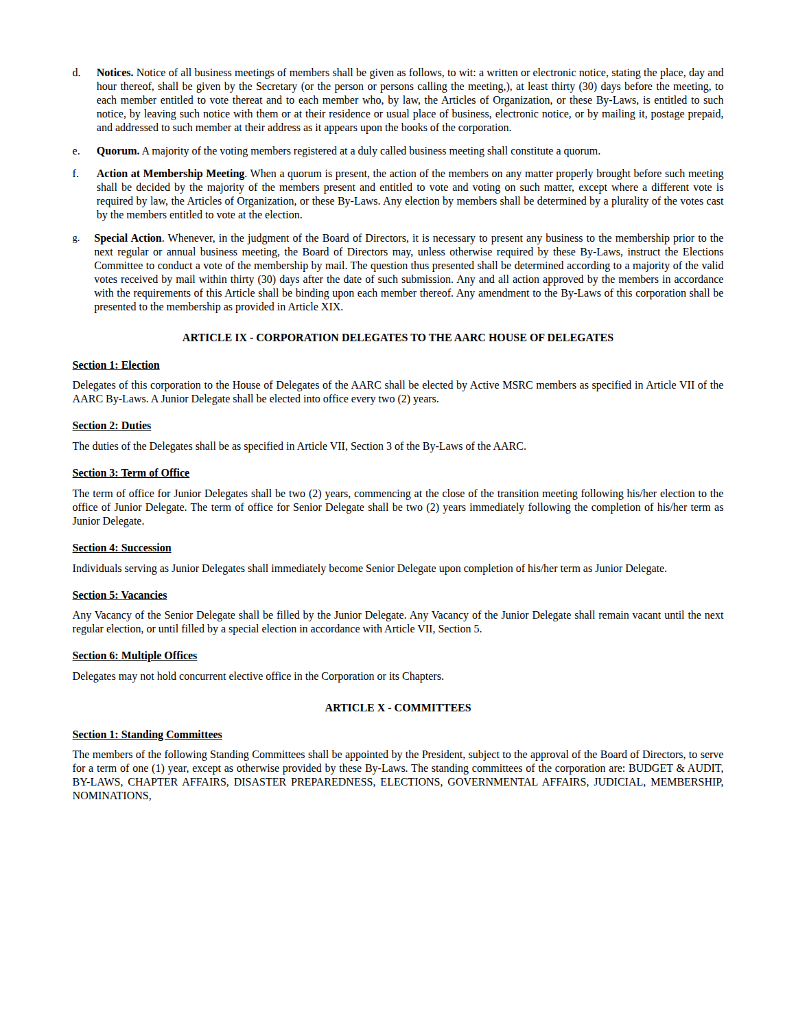d. Notices. Notice of all business meetings of members shall be given as follows, to wit: a written or electronic notice, stating the place, day and hour thereof, shall be given by the Secretary (or the person or persons calling the meeting,), at least thirty (30) days before the meeting, to each member entitled to vote thereat and to each member who, by law, the Articles of Organization, or these By-Laws, is entitled to such notice, by leaving such notice with them or at their residence or usual place of business, electronic notice, or by mailing it, postage prepaid, and addressed to such member at their address as it appears upon the books of the corporation.
e. Quorum. A majority of the voting members registered at a duly called business meeting shall constitute a quorum.
f. Action at Membership Meeting. When a quorum is present, the action of the members on any matter properly brought before such meeting shall be decided by the majority of the members present and entitled to vote and voting on such matter, except where a different vote is required by law, the Articles of Organization, or these By-Laws. Any election by members shall be determined by a plurality of the votes cast by the members entitled to vote at the election.
g. Special Action. Whenever, in the judgment of the Board of Directors, it is necessary to present any business to the membership prior to the next regular or annual business meeting, the Board of Directors may, unless otherwise required by these By-Laws, instruct the Elections Committee to conduct a vote of the membership by mail. The question thus presented shall be determined according to a majority of the valid votes received by mail within thirty (30) days after the date of such submission. Any and all action approved by the members in accordance with the requirements of this Article shall be binding upon each member thereof. Any amendment to the By-Laws of this corporation shall be presented to the membership as provided in Article XIX.
ARTICLE IX - CORPORATION DELEGATES TO THE AARC HOUSE OF DELEGATES
Section 1: Election
Delegates of this corporation to the House of Delegates of the AARC shall be elected by Active MSRC members as specified in Article VII of the AARC By-Laws. A Junior Delegate shall be elected into office every two (2) years.
Section 2: Duties
The duties of the Delegates shall be as specified in Article VII, Section 3 of the By-Laws of the AARC.
Section 3: Term of Office
The term of office for Junior Delegates shall be two (2) years, commencing at the close of the transition meeting following his/her election to the office of Junior Delegate. The term of office for Senior Delegate shall be two (2) years immediately following the completion of his/her term as Junior Delegate.
Section 4: Succession
Individuals serving as Junior Delegates shall immediately become Senior Delegate upon completion of his/her term as Junior Delegate.
Section 5: Vacancies
Any Vacancy of the Senior Delegate shall be filled by the Junior Delegate. Any Vacancy of the Junior Delegate shall remain vacant until the next regular election, or until filled by a special election in accordance with Article VII, Section 5.
Section 6: Multiple Offices
Delegates may not hold concurrent elective office in the Corporation or its Chapters.
ARTICLE X - COMMITTEES
Section 1: Standing Committees
The members of the following Standing Committees shall be appointed by the President, subject to the approval of the Board of Directors, to serve for a term of one (1) year, except as otherwise provided by these By-Laws. The standing committees of the corporation are: BUDGET & AUDIT, BY-LAWS, CHAPTER AFFAIRS, DISASTER PREPAREDNESS, ELECTIONS, GOVERNMENTAL AFFAIRS, JUDICIAL, MEMBERSHIP, NOMINATIONS,